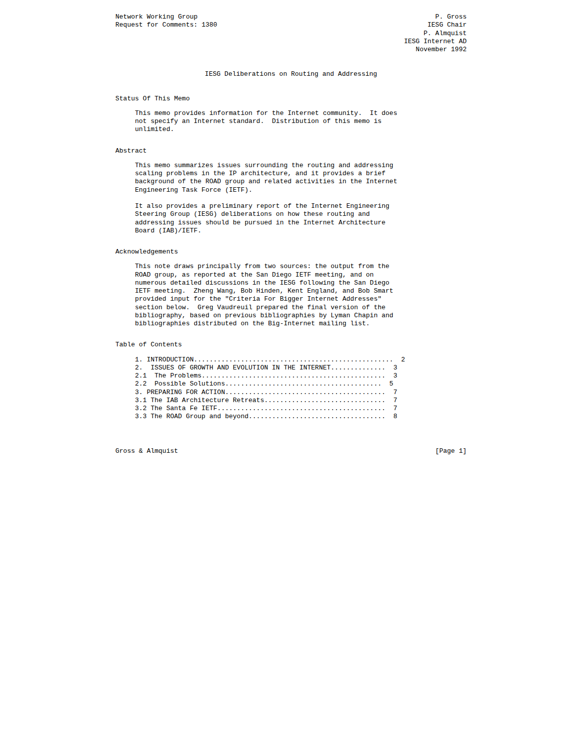Network Working Group Request for Comments: 1380
P. Gross IESG Chair P. Almquist IESG Internet AD November 1992
IESG Deliberations on Routing and Addressing
Status Of This Memo
This memo provides information for the Internet community.  It does
not specify an Internet standard.  Distribution of this memo is
unlimited.
Abstract
This memo summarizes issues surrounding the routing and addressing
scaling problems in the IP architecture, and it provides a brief
background of the ROAD group and related activities in the Internet
Engineering Task Force (IETF).

It also provides a preliminary report of the Internet Engineering
Steering Group (IESG) deliberations on how these routing and
addressing issues should be pursued in the Internet Architecture
Board (IAB)/IETF.
Acknowledgements
This note draws principally from two sources: the output from the
ROAD group, as reported at the San Diego IETF meeting, and on
numerous detailed discussions in the IESG following the San Diego
IETF meeting.  Zheng Wang, Bob Hinden, Kent England, and Bob Smart
provided input for the "Criteria For Bigger Internet Addresses"
section below.  Greg Vaudreuil prepared the final version of the
bibliography, based on previous bibliographies by Lyman Chapin and
bibliographies distributed on the Big-Internet mailing list.
Table of Contents
1. INTRODUCTION...................................................  2
2.  ISSUES OF GROWTH AND EVOLUTION IN THE INTERNET..............  3
2.1  The Problems...............................................  3
2.2  Possible Solutions........................................  5
3. PREPARING FOR ACTION.........................................  7
3.1 The IAB Architecture Retreats...............................  7
3.2 The Santa Fe IETF...........................................  7
3.3 The ROAD Group and beyond...................................  8
Gross & Almquist
[Page 1]